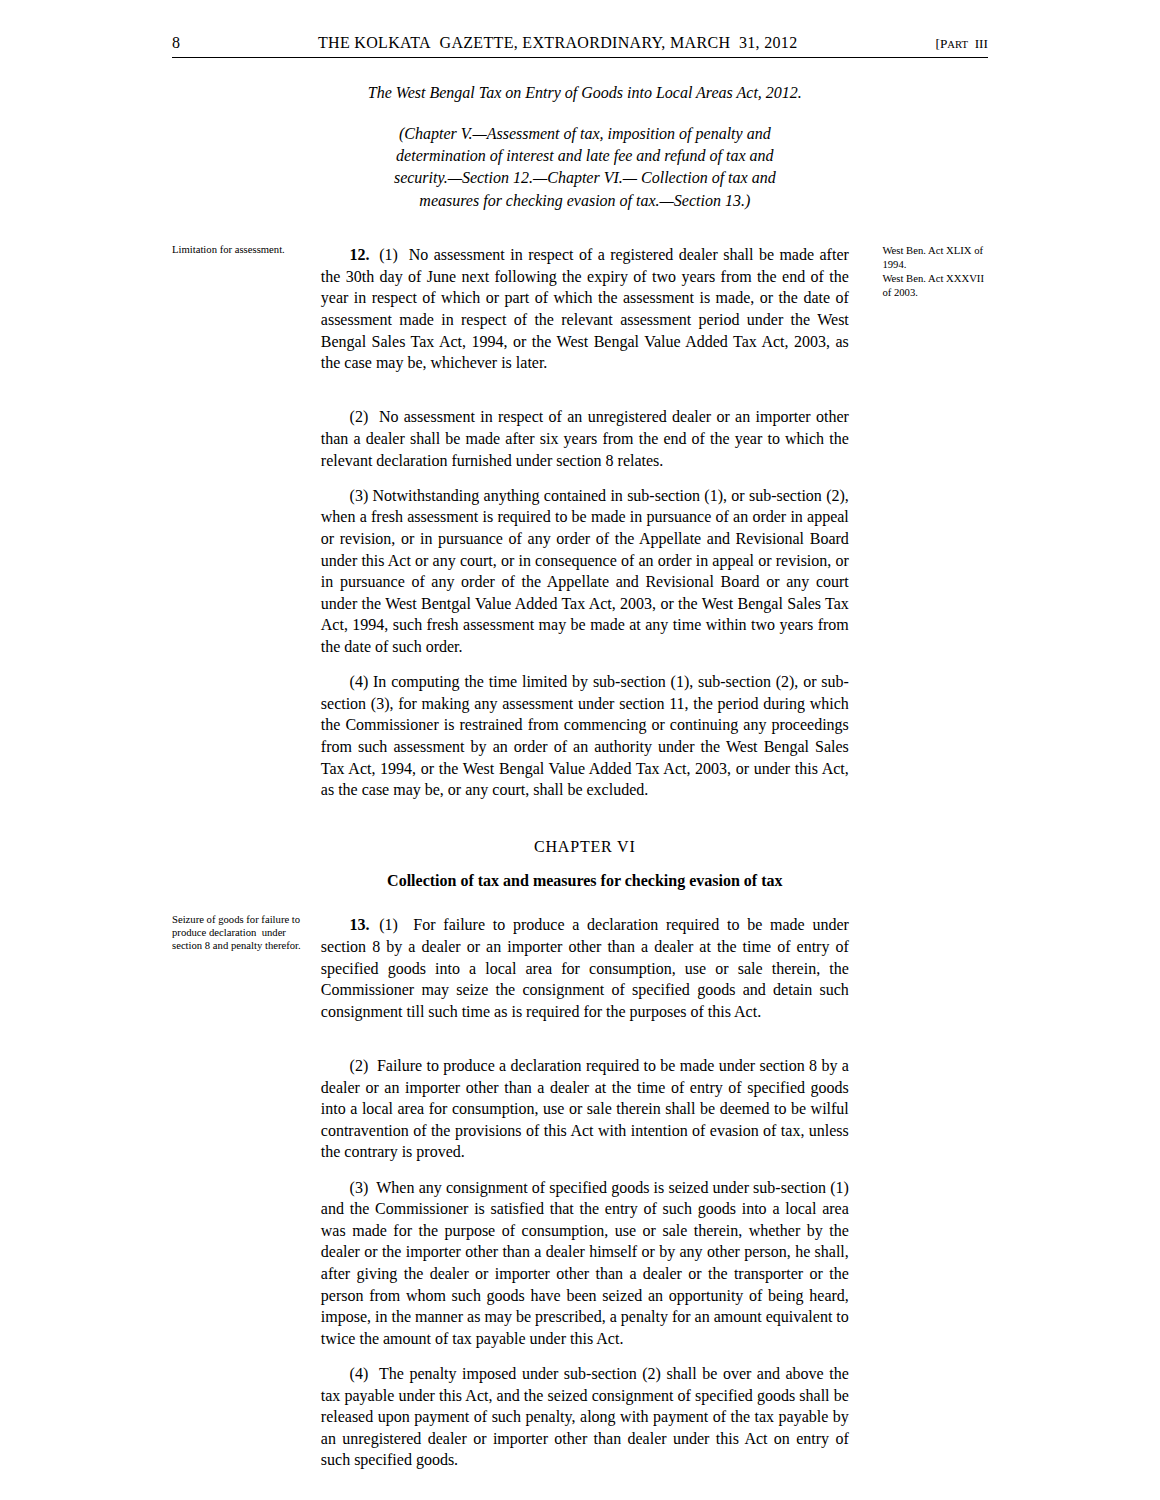8 THE KOLKATA GAZETTE, EXTRAORDINARY, MARCH 31, 2012 [PART III
The West Bengal Tax on Entry of Goods into Local Areas Act, 2012.
(Chapter V.—Assessment of tax, imposition of penalty and determination of interest and late fee and refund of tax and security.—Section 12.—Chapter VI.— Collection of tax and measures for checking evasion of tax.—Section 13.)
Limitation for assessment.
West Ben. Act XLIX of 1994.
West Ben. Act XXXVII of 2003.
12.(1) No assessment in respect of a registered dealer shall be made after the 30th day of June next following the expiry of two years from the end of the year in respect of which or part of which the assessment is made, or the date of assessment made in respect of the relevant assessment period under the West Bengal Sales Tax Act, 1994, or the West Bengal Value Added Tax Act, 2003, as the case may be, whichever is later.
(2) No assessment in respect of an unregistered dealer or an importer other than a dealer shall be made after six years from the end of the year to which the relevant declaration furnished under section 8 relates.
(3) Notwithstanding anything contained in sub-section (1), or sub-section (2), when a fresh assessment is required to be made in pursuance of an order in appeal or revision, or in pursuance of any order of the Appellate and Revisional Board under this Act or any court, or in consequence of an order in appeal or revision, or in pursuance of any order of the Appellate and Revisional Board or any court under the West Bentgal Value Added Tax Act, 2003, or the West Bengal Sales Tax Act, 1994, such fresh assessment may be made at any time within two years from the date of such order.
(4) In computing the time limited by sub-section (1), sub-section (2), or sub-section (3), for making any assessment under section 11, the period during which the Commissioner is restrained from commencing or continuing any proceedings from such assessment by an order of an authority under the West Bengal Sales Tax Act, 1994, or the West Bengal Value Added Tax Act, 2003, or under this Act, as the case may be, or any court, shall be excluded.
CHAPTER VI
Collection of tax and measures for checking evasion of tax
Seizure of goods for failure to produce declaration under section 8 and penalty therefor.
13.(1) For failure to produce a declaration required to be made under section 8 by a dealer or an importer other than a dealer at the time of entry of specified goods into a local area for consumption, use or sale therein, the Commissioner may seize the consignment of specified goods and detain such consignment till such time as is required for the purposes of this Act.
(2) Failure to produce a declaration required to be made under section 8 by a dealer or an importer other than a dealer at the time of entry of specified goods into a local area for consumption, use or sale therein shall be deemed to be wilful contravention of the provisions of this Act with intention of evasion of tax, unless the contrary is proved.
(3) When any consignment of specified goods is seized under sub-section (1) and the Commissioner is satisfied that the entry of such goods into a local area was made for the purpose of consumption, use or sale therein, whether by the dealer or the importer other than a dealer himself or by any other person, he shall, after giving the dealer or importer other than a dealer or the transporter or the person from whom such goods have been seized an opportunity of being heard, impose, in the manner as may be prescribed, a penalty for an amount equivalent to twice the amount of tax payable under this Act.
(4) The penalty imposed under sub-section (2) shall be over and above the tax payable under this Act, and the seized consignment of specified goods shall be released upon payment of such penalty, along with payment of the tax payable by an unregistered dealer or importer other than dealer under this Act on entry of such specified goods.